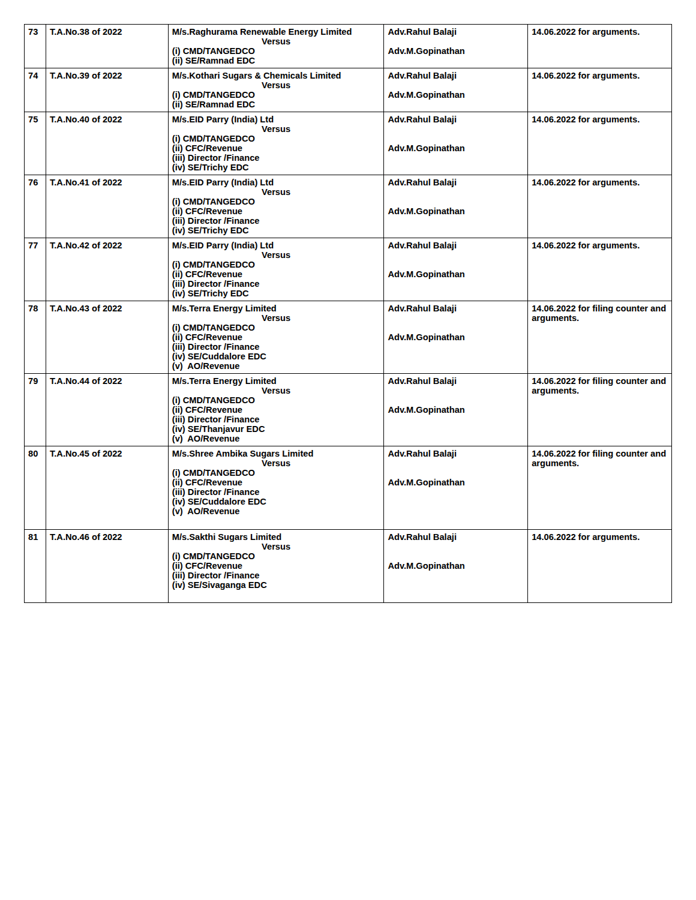| 73 | T.A.No.38 of 2022 | M/s.Raghurama Renewable Energy Limited Versus (i) CMD/TANGEDCO (ii) SE/Ramnad EDC | Adv.Rahul Balaji Adv.M.Gopinathan | 14.06.2022 for arguments. |
| 74 | T.A.No.39 of 2022 | M/s.Kothari Sugars & Chemicals Limited Versus (i) CMD/TANGEDCO (ii) SE/Ramnad EDC | Adv.Rahul Balaji Adv.M.Gopinathan | 14.06.2022 for arguments. |
| 75 | T.A.No.40 of 2022 | M/s.EID Parry (India) Ltd Versus (i) CMD/TANGEDCO (ii) CFC/Revenue (iii) Director /Finance (iv) SE/Trichy EDC | Adv.Rahul Balaji Adv.M.Gopinathan | 14.06.2022 for arguments. |
| 76 | T.A.No.41 of 2022 | M/s.EID Parry (India) Ltd Versus (i) CMD/TANGEDCO (ii) CFC/Revenue (iii) Director /Finance (iv) SE/Trichy EDC | Adv.Rahul Balaji Adv.M.Gopinathan | 14.06.2022 for arguments. |
| 77 | T.A.No.42 of 2022 | M/s.EID Parry (India) Ltd Versus (i) CMD/TANGEDCO (ii) CFC/Revenue (iii) Director /Finance (iv) SE/Trichy EDC | Adv.Rahul Balaji Adv.M.Gopinathan | 14.06.2022 for arguments. |
| 78 | T.A.No.43 of 2022 | M/s.Terra Energy Limited Versus (i) CMD/TANGEDCO (ii) CFC/Revenue (iii) Director /Finance (iv) SE/Cuddalore EDC (v) AO/Revenue | Adv.Rahul Balaji Adv.M.Gopinathan | 14.06.2022 for filing counter and arguments. |
| 79 | T.A.No.44 of 2022 | M/s.Terra Energy Limited Versus (i) CMD/TANGEDCO (ii) CFC/Revenue (iii) Director /Finance (iv) SE/Thanjavur EDC (v) AO/Revenue | Adv.Rahul Balaji Adv.M.Gopinathan | 14.06.2022 for filing counter and arguments. |
| 80 | T.A.No.45 of 2022 | M/s.Shree Ambika Sugars Limited Versus (i) CMD/TANGEDCO (ii) CFC/Revenue (iii) Director /Finance (iv) SE/Cuddalore EDC (v) AO/Revenue | Adv.Rahul Balaji Adv.M.Gopinathan | 14.06.2022 for filing counter and arguments. |
| 81 | T.A.No.46 of 2022 | M/s.Sakthi Sugars Limited Versus (i) CMD/TANGEDCO (ii) CFC/Revenue (iii) Director /Finance (iv) SE/Sivaganga EDC | Adv.Rahul Balaji Adv.M.Gopinathan | 14.06.2022 for arguments. |